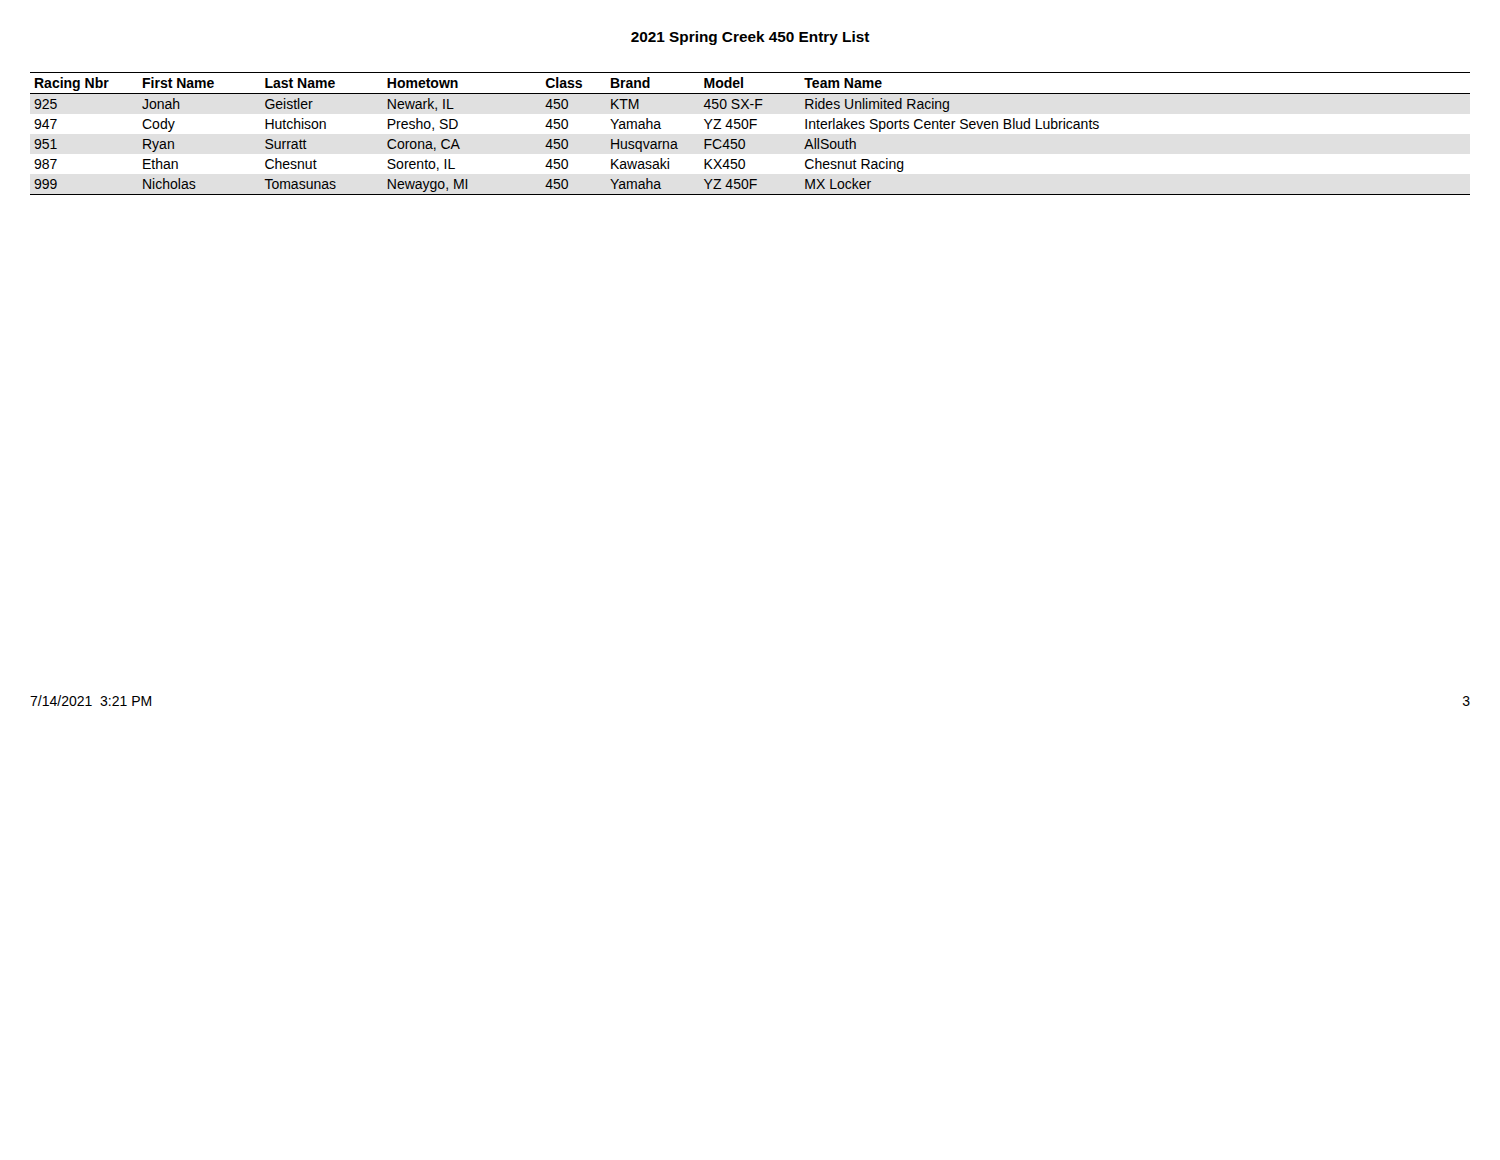2021 Spring Creek 450 Entry List
| Racing Nbr | First Name | Last Name | Hometown | Class | Brand | Model | Team Name |
| --- | --- | --- | --- | --- | --- | --- | --- |
| 925 | Jonah | Geistler | Newark, IL | 450 | KTM | 450 SX-F | Rides Unlimited Racing |
| 947 | Cody | Hutchison | Presho, SD | 450 | Yamaha | YZ 450F | Interlakes Sports Center Seven Blud Lubricants |
| 951 | Ryan | Surratt | Corona, CA | 450 | Husqvarna | FC450 | AllSouth |
| 987 | Ethan | Chesnut | Sorento, IL | 450 | Kawasaki | KX450 | Chesnut Racing |
| 999 | Nicholas | Tomasunas | Newaygo, MI | 450 | Yamaha | YZ 450F | MX Locker |
7/14/2021 3:21 PM 3